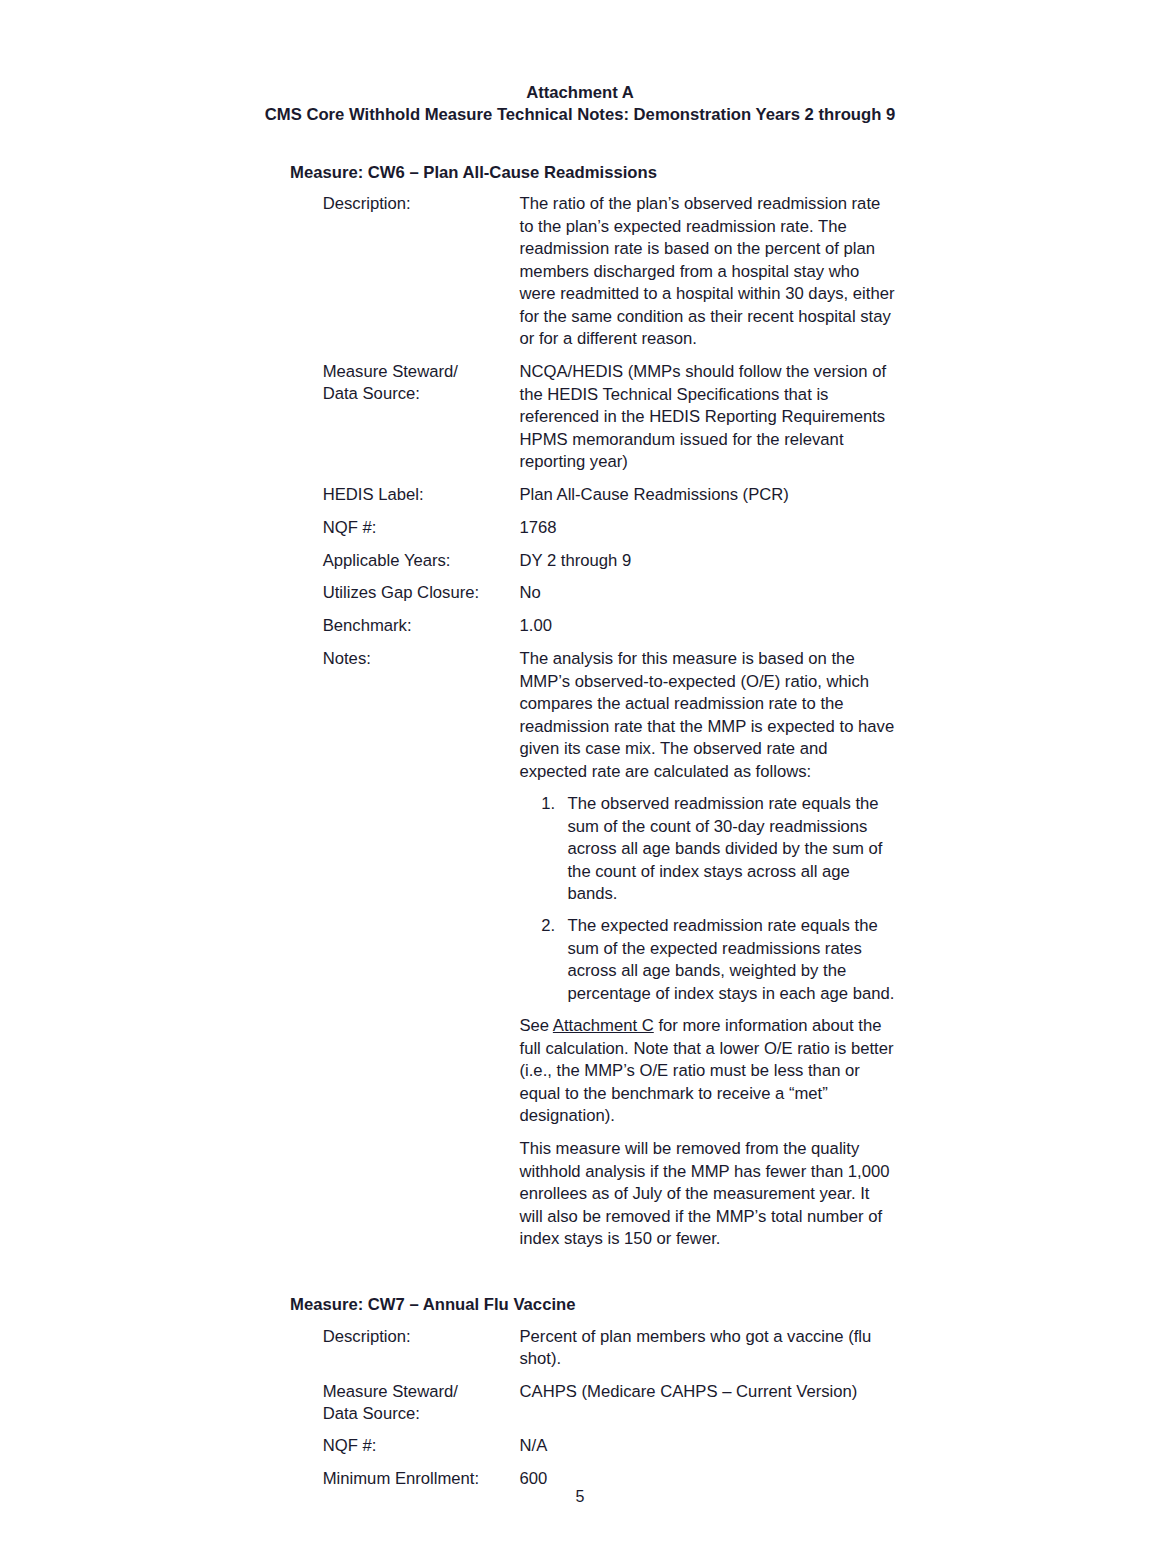Attachment ACMS Core Withhold Measure Technical Notes: Demonstration Years 2 through 9
Measure: CW6 – Plan All-Cause Readmissions
Description:
The ratio of the plan’s observed readmission rate to the plan’s expected readmission rate. The readmission rate is based on the percent of plan members discharged from a hospital stay who were readmitted to a hospital within 30 days, either for the same condition as their recent hospital stay or for a different reason.
Measure Steward/
Data Source:
NCQA/HEDIS (MMPs should follow the version of the HEDIS Technical Specifications that is referenced in the HEDIS Reporting Requirements HPMS memorandum issued for the relevant reporting year)
HEDIS Label:
Plan All-Cause Readmissions (PCR)
NQF #:
1768
Applicable Years:
DY 2 through 9
Utilizes Gap Closure:
No
Benchmark:
1.00
Notes:
The analysis for this measure is based on the MMP’s observed-to-expected (O/E) ratio, which compares the actual readmission rate to the readmission rate that the MMP is expected to have given its case mix. The observed rate and expected rate are calculated as follows:
The observed readmission rate equals the sum of the count of 30-day readmissions across all age bands divided by the sum of the count of index stays across all age bands.
The expected readmission rate equals the sum of the expected readmissions rates across all age bands, weighted by the percentage of index stays in each age band.
See Attachment C for more information about the full calculation. Note that a lower O/E ratio is better (i.e., the MMP’s O/E ratio must be less than or equal to the benchmark to receive a “met” designation).
This measure will be removed from the quality withhold analysis if the MMP has fewer than 1,000 enrollees as of July of the measurement year. It will also be removed if the MMP’s total number of index stays is 150 or fewer.
Measure: CW7 – Annual Flu Vaccine
Description:
Percent of plan members who got a vaccine (flu shot).
Measure Steward/
Data Source:
CAHPS (Medicare CAHPS – Current Version)
NQF #:
N/A
Minimum Enrollment:
600
5